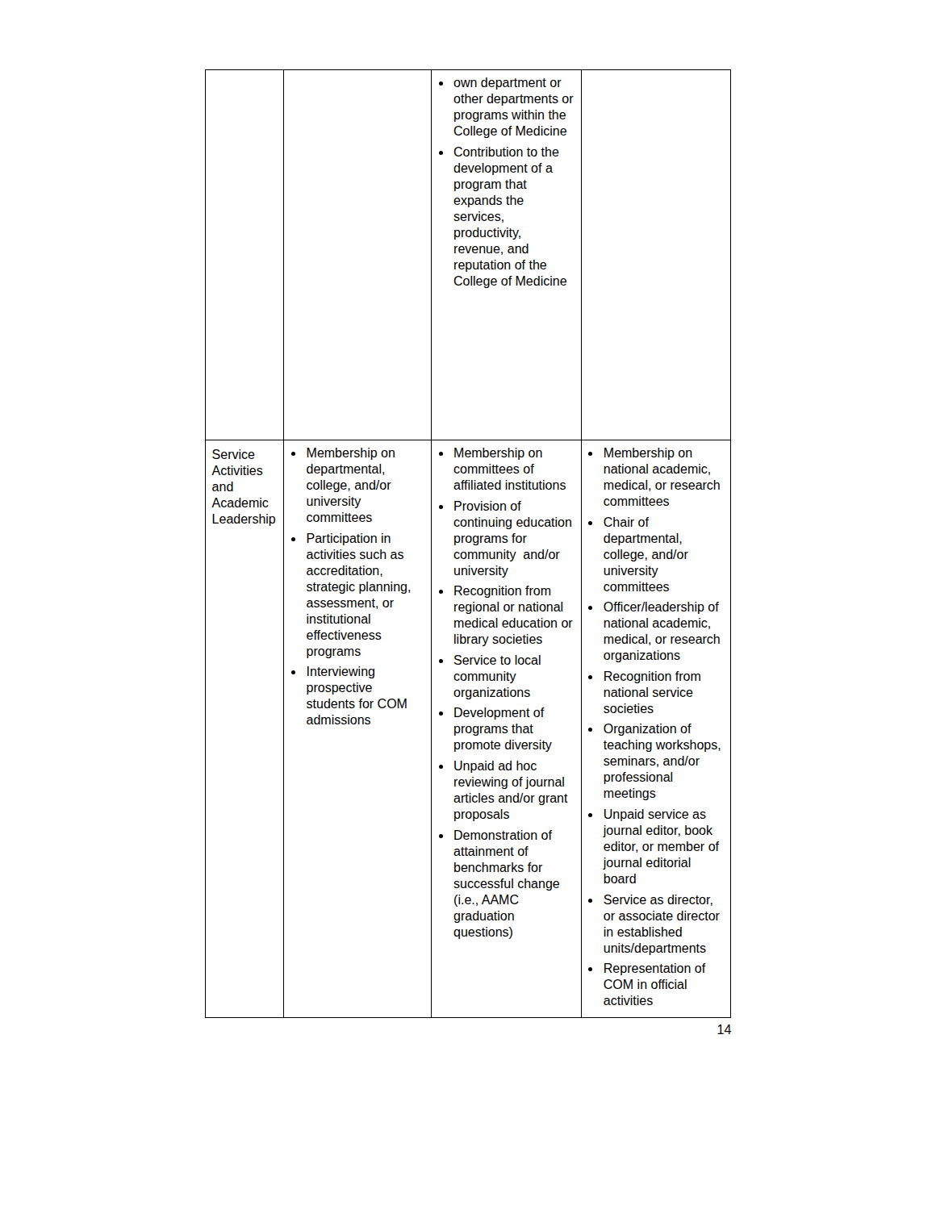| | | own department or other departments or programs within the College of Medicine Contribution to the development of a program that expands the services, productivity, revenue, and reputation of the College of Medicine | |
| Service Activities and Academic Leadership | Membership on departmental, college, and/or university committees Participation in activities such as accreditation, strategic planning, assessment, or institutional effectiveness programs Interviewing prospective students for COM admissions | Membership on committees of affiliated institutions Provision of continuing education programs for community and/or university Recognition from regional or national medical education or library societies Service to local community organizations Development of programs that promote diversity Unpaid ad hoc reviewing of journal articles and/or grant proposals Demonstration of attainment of benchmarks for successful change (i.e., AAMC graduation questions) | Membership on national academic, medical, or research committees Chair of departmental, college, and/or university committees Officer/leadership of national academic, medical, or research organizations Recognition from national service societies Organization of teaching workshops, seminars, and/or professional meetings Unpaid service as journal editor, book editor, or member of journal editorial board Service as director, or associate director in established units/departments Representation of COM in official activities |
14